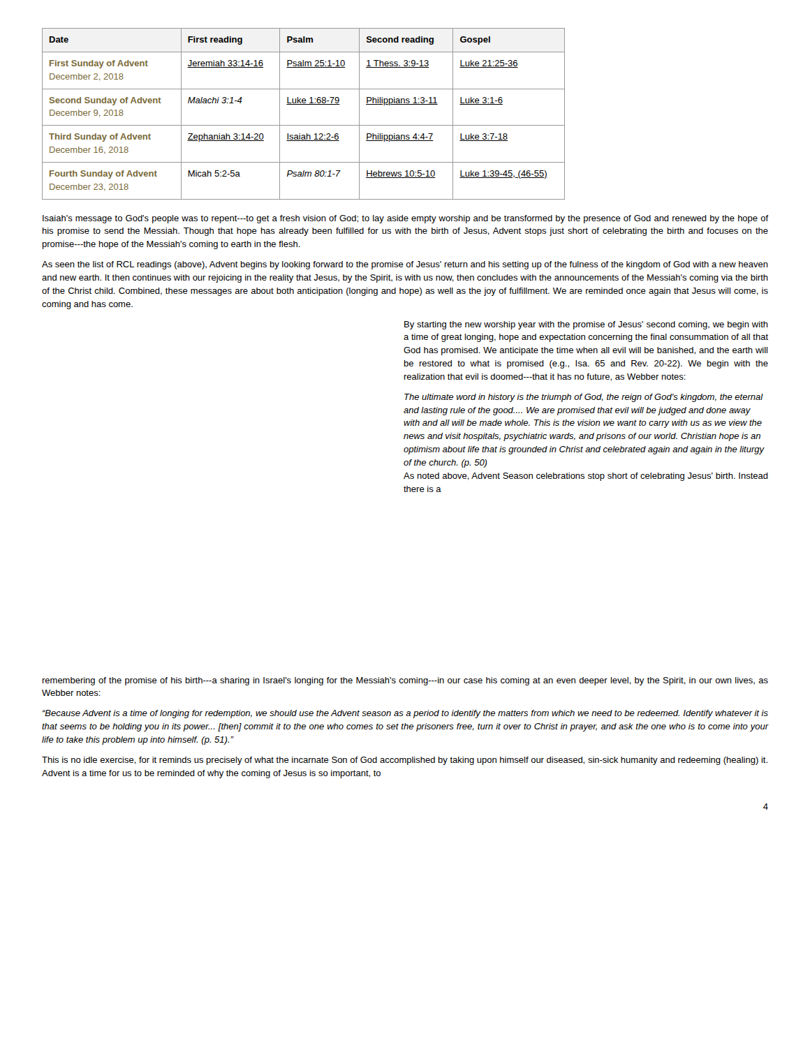| Date | First reading | Psalm | Second reading | Gospel |
| --- | --- | --- | --- | --- |
| First Sunday of Advent December 2, 2018 | Jeremiah 33:14-16 | Psalm 25:1-10 | 1 Thess. 3:9-13 | Luke 21:25-36 |
| Second Sunday of Advent December 9, 2018 | Malachi 3:1-4 | Luke 1:68-79 | Philippians 1:3-11 | Luke 3:1-6 |
| Third Sunday of Advent December 16, 2018 | Zephaniah 3:14-20 | Isaiah 12:2-6 | Philippians 4:4-7 | Luke 3:7-18 |
| Fourth Sunday of Advent December 23, 2018 | Micah 5:2-5a | Psalm 80:1-7 | Hebrews 10:5-10 | Luke 1:39-45, (46-55) |
Isaiah's message to God's people was to repent---to get a fresh vision of God; to lay aside empty worship and be transformed by the presence of God and renewed by the hope of his promise to send the Messiah. Though that hope has already been fulfilled for us with the birth of Jesus, Advent stops just short of celebrating the birth and focuses on the promise---the hope of the Messiah's coming to earth in the flesh.
As seen the list of RCL readings (above), Advent begins by looking forward to the promise of Jesus' return and his setting up of the fulness of the kingdom of God with a new heaven and new earth. It then continues with our rejoicing in the reality that Jesus, by the Spirit, is with us now, then concludes with the announcements of the Messiah's coming via the birth of the Christ child. Combined, these messages are about both anticipation (longing and hope) as well as the joy of fulfillment. We are reminded once again that Jesus will come, is coming and has come.
By starting the new worship year with the promise of Jesus' second coming, we begin with a time of great longing, hope and expectation concerning the final consummation of all that God has promised. We anticipate the time when all evil will be banished, and the earth will be restored to what is promised (e.g., Isa. 65 and Rev. 20-22). We begin with the realization that evil is doomed---that it has no future, as Webber notes:
The ultimate word in history is the triumph of God, the reign of God's kingdom, the eternal and lasting rule of the good.... We are promised that evil will be judged and done away with and all will be made whole. This is the vision we want to carry with us as we view the news and visit hospitals, psychiatric wards, and prisons of our world. Christian hope is an optimism about life that is grounded in Christ and celebrated again and again in the liturgy of the church. (p. 50)
As noted above, Advent Season celebrations stop short of celebrating Jesus' birth. Instead there is a
remembering of the promise of his birth---a sharing in Israel's longing for the Messiah's coming---in our case his coming at an even deeper level, by the Spirit, in our own lives, as Webber notes:
“Because Advent is a time of longing for redemption, we should use the Advent season as a period to identify the matters from which we need to be redeemed. Identify whatever it is that seems to be holding you in its power... [then] commit it to the one who comes to set the prisoners free, turn it over to Christ in prayer, and ask the one who is to come into your life to take this problem up into himself. (p. 51).”
This is no idle exercise, for it reminds us precisely of what the incarnate Son of God accomplished by taking upon himself our diseased, sin-sick humanity and redeeming (healing) it. Advent is a time for us to be reminded of why the coming of Jesus is so important, to
4